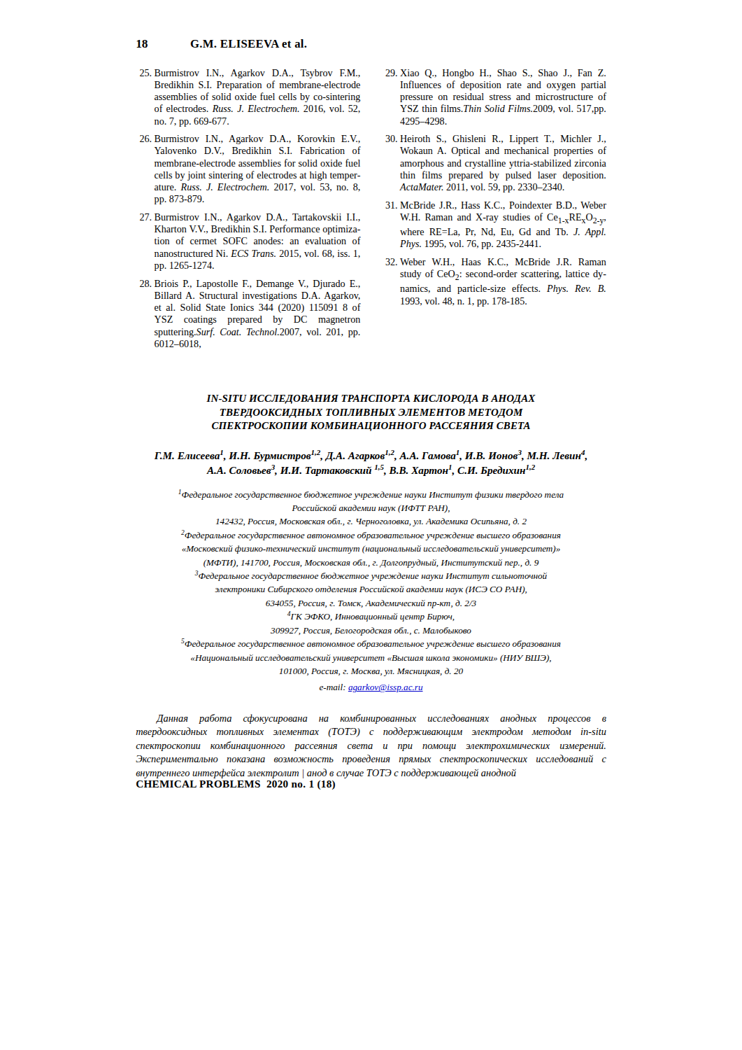18 G.M. ELISEEVA et al.
Burmistrov I.N., Agarkov D.A., Tsybrov F.M., Bredikhin S.I. Preparation of membrane-electrode assemblies of solid oxide fuel cells by co-sintering of electrodes. Russ. J. Electrochem. 2016, vol. 52, no. 7, pp. 669-677.
Burmistrov I.N., Agarkov D.A., Korovkin E.V., Yalovenko D.V., Bredikhin S.I. Fabrication of membrane-electrode assemblies for solid oxide fuel cells by joint sintering of electrodes at high temperature. Russ. J. Electrochem. 2017, vol. 53, no. 8, pp. 873-879.
Burmistrov I.N., Agarkov D.A., Tartakovskii I.I., Kharton V.V., Bredikhin S.I. Performance optimization of cermet SOFC anodes: an evaluation of nanostructured Ni. ECS Trans. 2015, vol. 68, iss. 1, pp. 1265-1274.
Briois P., Lapostolle F., Demange V., Djurado E., Billard A. Structural investigations D.A. Agarkov, et al. Solid State Ionics 344 (2020) 115091 8 of YSZ coatings prepared by DC magnetron sputtering.Surf. Coat. Technol. 2007, vol. 201, pp. 6012–6018,
Xiao Q., Hongbo H., Shao S., Shao J., Fan Z. Influences of deposition rate and oxygen partial pressure on residual stress and microstructure of YSZ thin films.Thin Solid Films. 2009, vol. 517,pp. 4295–4298.
Heiroth S., Ghisleni R., Lippert T., Michler J., Wokaun A. Optical and mechanical properties of amorphous and crystalline yttria-stabilized zirconia thin films prepared by pulsed laser deposition. ActaMater. 2011, vol. 59, pp. 2330–2340.
McBride J.R., Hass K.C., Poindexter B.D., Weber W.H. Raman and X-ray studies of Ce1-xRExO2-y, where RE=La, Pr, Nd, Eu, Gd and Tb. J. Appl. Phys. 1995, vol. 76, pp. 2435-2441.
Weber W.H., Haas K.C., McBride J.R. Raman study of CeO2: second-order scattering, lattice dynamics, and particle-size effects. Phys. Rev. B. 1993, vol. 48, n. 1, pp. 178-185.
IN-SITU ИССЛЕДОВАНИЯ ТРАНСПОРТА КИСЛОРОДА В АНОДАХ
ТВЕРДООКСИДНЫХ ТОПЛИВНЫХ ЭЛЕМЕНТОВ МЕТОДОМ
СПЕКТРОСКОПИИ КОМБИНАЦИОННОГО РАССЕЯНИЯ СВЕТА
Г.М. Елисеева1, И.Н. Бурмистров1,2, Д.А. Агарков1,2, А.А. Гамова1, И.В. Ионов3, М.Н. Левин4,
А.А. Соловьев3, И.И. Тартаковский 1,5, В.В. Хартон1, С.И. Бредихин1,2
1Федеральное государственное бюджетное учреждение науки Институт физики твердого тела
Российской академии наук (ИФТТ РАН),
142432, Россия, Московская обл., г. Черноголовка, ул. Академика Осипьяна, д. 2
2Федеральное государственное автономное образовательное учреждение высшего образования
«Московский физико-технический институт (национальный исследовательский университет)»
(МФТИ), 141700, Россия, Московская обл., г. Долгопрудный, Институтский пер., д. 9
3Федеральное государственное бюджетное учреждение науки Институт сильноточной
электроники Сибирского отделения Российской академии наук (ИСЭ СО РАН),
634055, Россия, г. Томск, Академический пр-кт, д. 2/3
4ГК ЭФКО, Инновационный центр Бирюч,
309927, Россия, Белогородская обл., с. Малобыково
5Федеральное государственное автономное образовательное учреждение высшего образования
«Национальный исследовательский университет «Высшая школа экономики» (НИУ ВШЭ),
101000, Россия, г. Москва, ул. Мясницкая, д. 20
e-mail: agarkov@issp.ac.ru
Данная работа сфокусирована на комбинированных исследованиях анодных процессов в твердооксидных топливных элементах (ТОТЭ) с поддерживающим электродом методом in-situ спектроскопии комбинационного рассеяния света и при помощи электрохимических измерений. Экспериментально показана возможность проведения прямых спектроскопических исследований с внутреннего интерфейса электролит | анод в случае ТОТЭ с поддерживающей анодной
CHEMICAL PROBLEMS 2020 no. 1 (18)